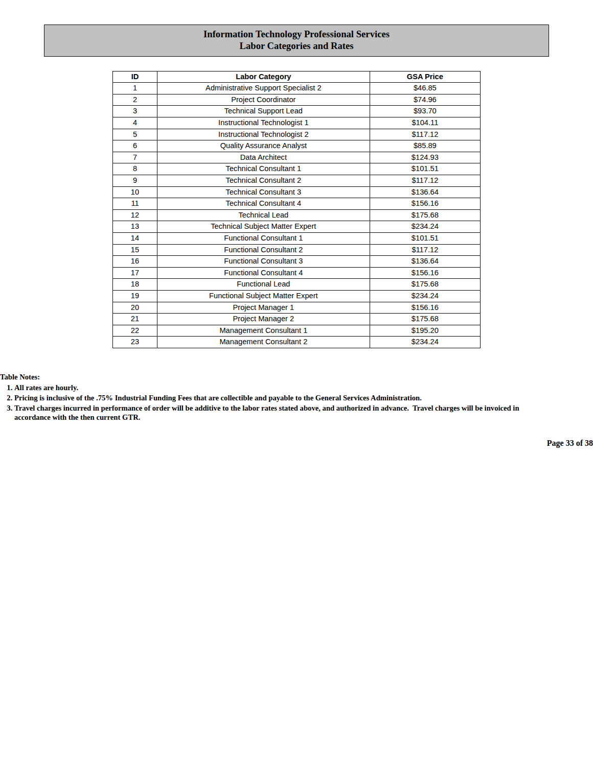Information Technology Professional Services Labor Categories and Rates
| ID | Labor Category | GSA Price |
| --- | --- | --- |
| 1 | Administrative Support Specialist 2 | $46.85 |
| 2 | Project Coordinator | $74.96 |
| 3 | Technical Support Lead | $93.70 |
| 4 | Instructional Technologist 1 | $104.11 |
| 5 | Instructional Technologist 2 | $117.12 |
| 6 | Quality Assurance Analyst | $85.89 |
| 7 | Data Architect | $124.93 |
| 8 | Technical Consultant 1 | $101.51 |
| 9 | Technical Consultant 2 | $117.12 |
| 10 | Technical Consultant 3 | $136.64 |
| 11 | Technical Consultant 4 | $156.16 |
| 12 | Technical Lead | $175.68 |
| 13 | Technical Subject Matter Expert | $234.24 |
| 14 | Functional Consultant 1 | $101.51 |
| 15 | Functional Consultant 2 | $117.12 |
| 16 | Functional Consultant 3 | $136.64 |
| 17 | Functional Consultant 4 | $156.16 |
| 18 | Functional Lead | $175.68 |
| 19 | Functional Subject Matter Expert | $234.24 |
| 20 | Project Manager 1 | $156.16 |
| 21 | Project Manager 2 | $175.68 |
| 22 | Management Consultant 1 | $195.20 |
| 23 | Management Consultant 2 | $234.24 |
Table Notes:
All rates are hourly.
Pricing is inclusive of the .75% Industrial Funding Fees that are collectible and payable to the General Services Administration.
Travel charges incurred in performance of order will be additive to the labor rates stated above, and authorized in advance. Travel charges will be invoiced in accordance with the then current GTR.
Page 33 of 38